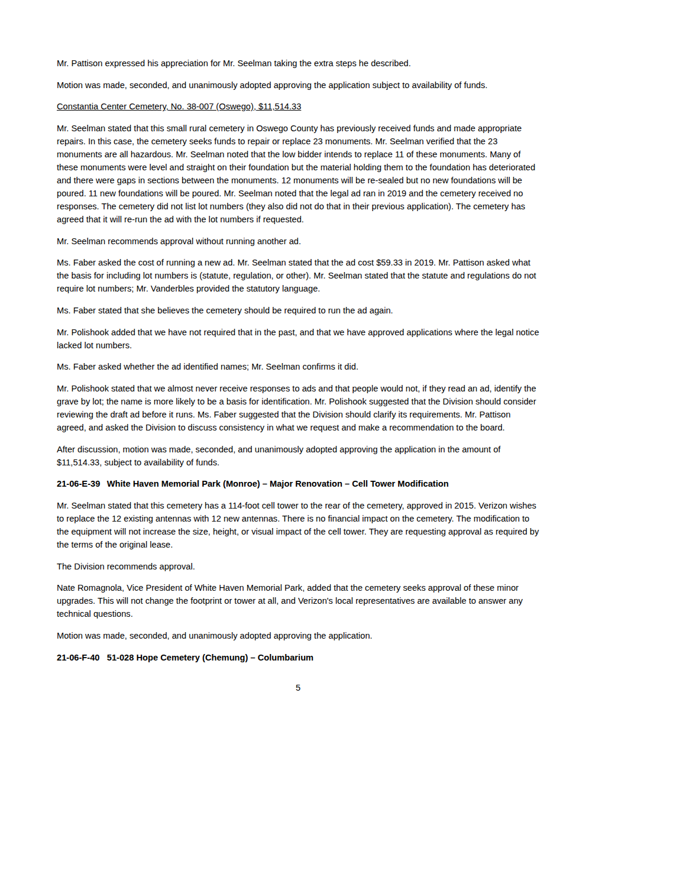Mr. Pattison expressed his appreciation for Mr. Seelman taking the extra steps he described.
Motion was made, seconded, and unanimously adopted approving the application subject to availability of funds.
Constantia Center Cemetery, No. 38-007 (Oswego), $11,514.33
Mr. Seelman stated that this small rural cemetery in Oswego County has previously received funds and made appropriate repairs. In this case, the cemetery seeks funds to repair or replace 23 monuments. Mr. Seelman verified that the 23 monuments are all hazardous. Mr. Seelman noted that the low bidder intends to replace 11 of these monuments. Many of these monuments were level and straight on their foundation but the material holding them to the foundation has deteriorated and there were gaps in sections between the monuments. 12 monuments will be re-sealed but no new foundations will be poured. 11 new foundations will be poured. Mr. Seelman noted that the legal ad ran in 2019 and the cemetery received no responses. The cemetery did not list lot numbers (they also did not do that in their previous application). The cemetery has agreed that it will re-run the ad with the lot numbers if requested.
Mr. Seelman recommends approval without running another ad.
Ms. Faber asked the cost of running a new ad. Mr. Seelman stated that the ad cost $59.33 in 2019. Mr. Pattison asked what the basis for including lot numbers is (statute, regulation, or other). Mr. Seelman stated that the statute and regulations do not require lot numbers; Mr. Vanderbles provided the statutory language.
Ms. Faber stated that she believes the cemetery should be required to run the ad again.
Mr. Polishook added that we have not required that in the past, and that we have approved applications where the legal notice lacked lot numbers.
Ms. Faber asked whether the ad identified names; Mr. Seelman confirms it did.
Mr. Polishook stated that we almost never receive responses to ads and that people would not, if they read an ad, identify the grave by lot; the name is more likely to be a basis for identification. Mr. Polishook suggested that the Division should consider reviewing the draft ad before it runs. Ms. Faber suggested that the Division should clarify its requirements. Mr. Pattison agreed, and asked the Division to discuss consistency in what we request and make a recommendation to the board.
After discussion, motion was made, seconded, and unanimously adopted approving the application in the amount of $11,514.33, subject to availability of funds.
21-06-E-39 White Haven Memorial Park (Monroe) – Major Renovation – Cell Tower Modification
Mr. Seelman stated that this cemetery has a 114-foot cell tower to the rear of the cemetery, approved in 2015. Verizon wishes to replace the 12 existing antennas with 12 new antennas. There is no financial impact on the cemetery. The modification to the equipment will not increase the size, height, or visual impact of the cell tower. They are requesting approval as required by the terms of the original lease.
The Division recommends approval.
Nate Romagnola, Vice President of White Haven Memorial Park, added that the cemetery seeks approval of these minor upgrades. This will not change the footprint or tower at all, and Verizon's local representatives are available to answer any technical questions.
Motion was made, seconded, and unanimously adopted approving the application.
21-06-F-40 51-028 Hope Cemetery (Chemung) – Columbarium
5